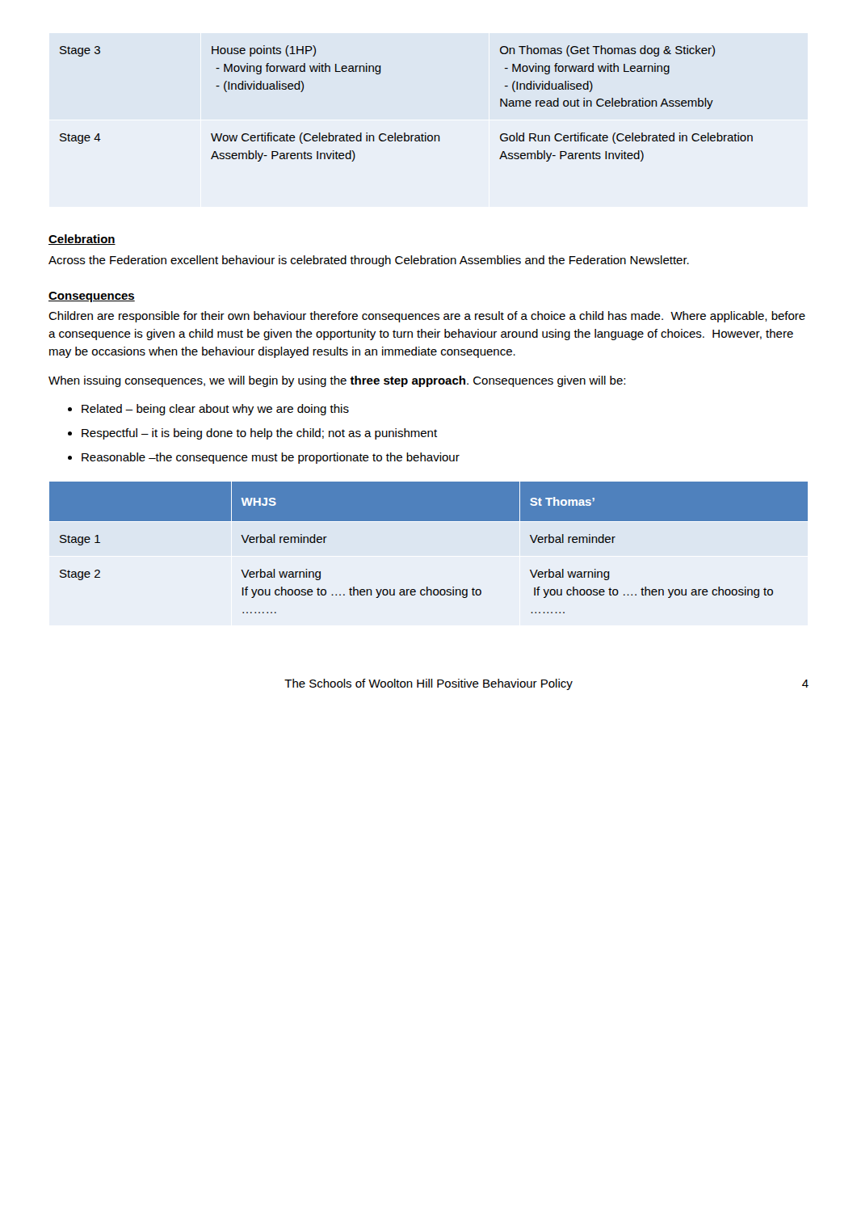| Stage 3 | House points (1HP) Moving forward with Learning (Individualised) | On Thomas (Get Thomas dog & Sticker) Moving forward with Learning (Individualised) Name read out in Celebration Assembly |
| Stage 4 | Wow Certificate (Celebrated in Celebration Assembly- Parents Invited) | Gold Run Certificate (Celebrated in Celebration Assembly- Parents Invited) |
Celebration
Across the Federation excellent behaviour is celebrated through Celebration Assemblies and the Federation Newsletter.
Consequences
Children are responsible for their own behaviour therefore consequences are a result of a choice a child has made. Where applicable, before a consequence is given a child must be given the opportunity to turn their behaviour around using the language of choices. However, there may be occasions when the behaviour displayed results in an immediate consequence.
When issuing consequences, we will begin by using the three step approach. Consequences given will be:
Related – being clear about why we are doing this
Respectful – it is being done to help the child; not as a punishment
Reasonable –the consequence must be proportionate to the behaviour
| | WHJS | St Thomas’ |
| --- | --- | --- |
| Stage 1 | Verbal reminder | Verbal reminder |
| Stage 2 | Verbal warning If you choose to …. then you are choosing to ……… | Verbal warning If you choose to …. then you are choosing to ……… |
The Schools of Woolton Hill Positive Behaviour Policy 4